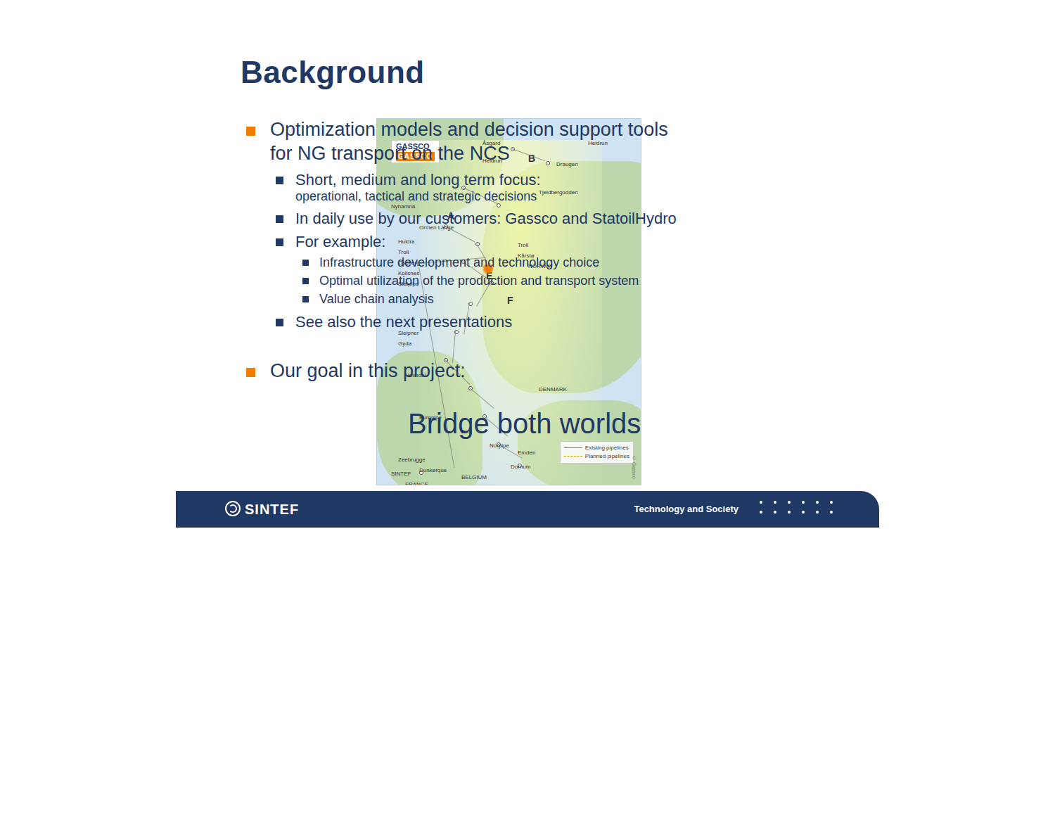Background
GASSCOGASSCO
B
A
E
F
Åsgard
Heidrun
Heidrun
Draugen
Tjeldbergodden
Nyhamna
Ormen Lange
Huldra
Troll
Oseberg
Kollsnes
Statpipe
Troll
Kårstø
NORWAY
Sleipner
Gyda
Heimdal
DENMARK
Europipe
Bro
Norpipe
Emden
Dornum
SINTEF
Zeebrugge
Dunkerque
BELGIUM
FRANCE
Existing pipelines
Planned pipelines
© Gassco
Optimization models and decision support tools
for NG transport on the NCS
Short, medium and long term focus:operational, tactical and strategic decisions
In daily use by our customers: Gassco and StatoilHydro
For example:
Infrastructure development and technology choice
Optimal utilization of the production and transport system
Value chain analysis
See also the next presentations
Our goal in this project:
Bridge both worlds
SINTEF
Technology and Society